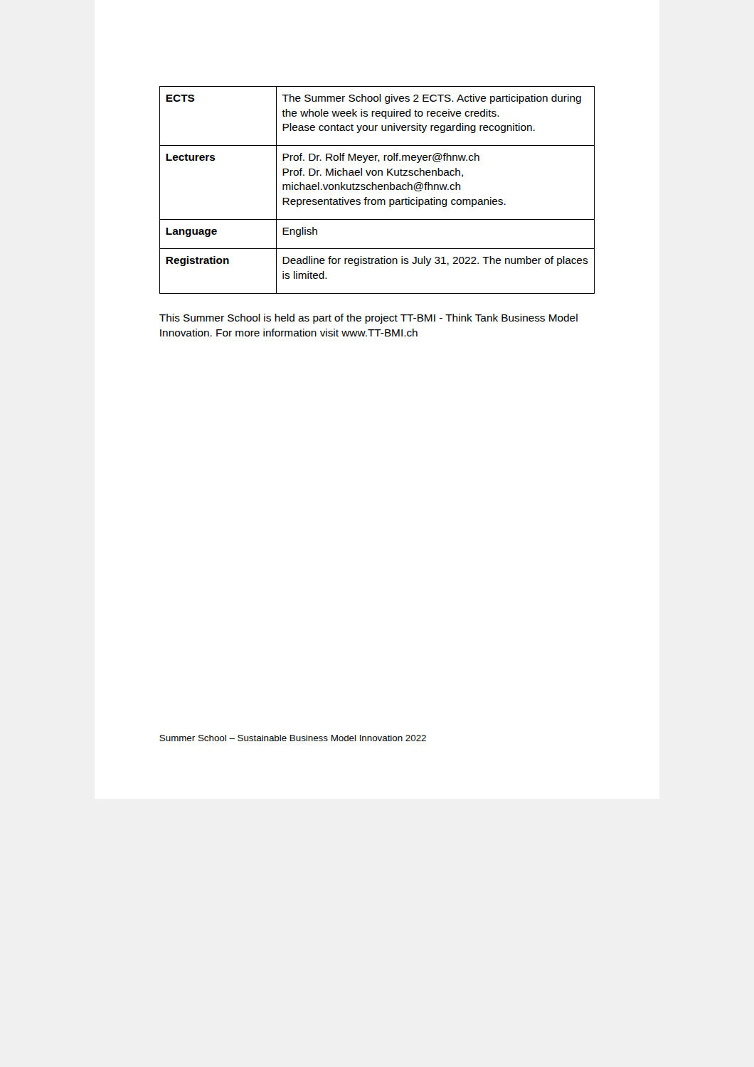| ECTS | The Summer School gives 2 ECTS. Active participation during the whole week is required to receive credits. Please contact your university regarding recognition. |
| Lecturers | Prof. Dr. Rolf Meyer, rolf.meyer@fhnw.ch Prof. Dr. Michael von Kutzschenbach, michael.vonkutzschenbach@fhnw.ch Representatives from participating companies. |
| Language | English |
| Registration | Deadline for registration is July 31, 2022. The number of places is limited. |
This Summer School is held as part of the project TT-BMI - Think Tank Business Model Innovation. For more information visit www.TT-BMI.ch
Summer School – Sustainable Business Model Innovation 2022